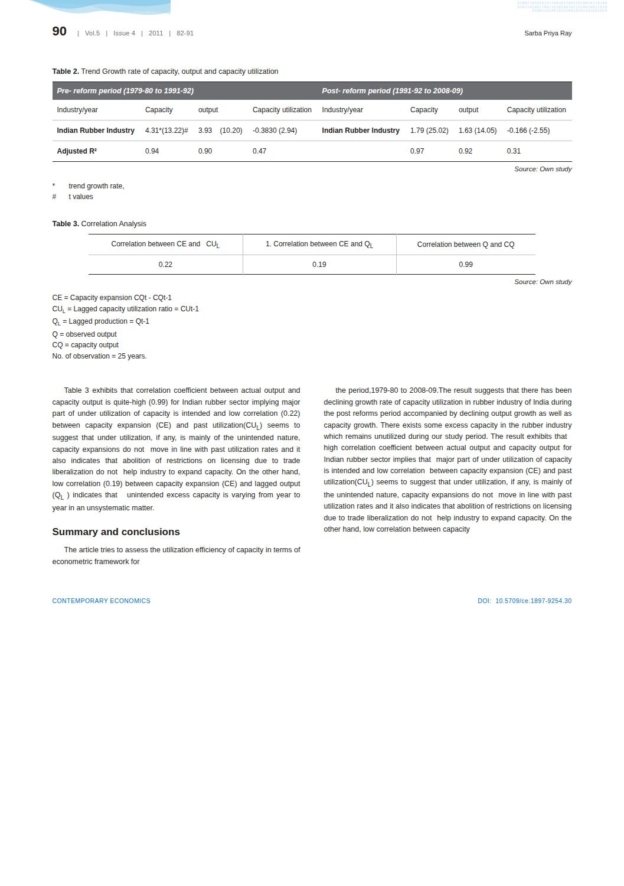0100110101010110010110011010010110100
0101101001100110101001011010010011010
0100110100101010010101101001010
90 | Vol.5 | Issue 4 | 2011 | 82-91 Sarba Priya Ray
Table 2. Trend Growth rate of capacity, output and capacity utilization
| Pre- reform period (1979-80 to 1991-92) | Post- reform period (1991-92 to 2008-09) |
| --- | --- |
| Industry/year | Capacity | output | Capacity utilization | Industry/year | Capacity | output | Capacity utilization |
| Indian Rubber Industry | 4.31*(13.22)# | 3.93 (10.20) | -0.3830 (2.94) | Indian Rubber Industry | 1.79 (25.02) | 1.63 (14.05) | -0.166 (-2.55) |
| Adjusted R² | 0.94 | 0.90 | 0.47 | | 0.97 | 0.92 | 0.31 |
Source: Own study
*trend growth rate,
#t values
Table 3. Correlation Analysis
| Correlation between CE and CU L | 1. Correlation between CE and Q L | Correlation between Q and CQ |
| 0.22 | 0.19 | 0.99 |
Source: Own study
CE = Capacity expansion CQt - CQt-1
CUL = Lagged capacity utilization ratio = CUt-1
QL = Lagged production = Qt-1
Q = observed output
CQ = capacity output
No. of observation = 25 years.
Table 3 exhibits that correlation coefficient between actual output and capacity output is quite-high (0.99) for Indian rubber sector implying major part of under utilization of capacity is intended and low correlation (0.22) between capacity expansion (CE) and past utilization(CUL) seems to suggest that under utilization, if any, is mainly of the unintended nature, capacity expansions do not move in line with past utilization rates and it also indicates that abolition of restrictions on licensing due to trade liberalization do not help industry to expand capacity. On the other hand, low correlation (0.19) between capacity expansion (CE) and lagged output (QL ) indicates that unintended excess capacity is varying from year to year in an unsystematic matter.
Summary and conclusions
The article tries to assess the utilization efficiency of capacity in terms of econometric framework for
the period,1979-80 to 2008-09.The result suggests that there has been declining growth rate of capacity utilization in rubber industry of India during the post reforms period accompanied by declining output growth as well as capacity growth. There exists some excess capacity in the rubber industry which remains unutilized during our study period. The result exhibits that high correlation coefficient between actual output and capacity output for Indian rubber sector implies that major part of under utilization of capacity is intended and low correlation between capacity expansion (CE) and past utilization(CUL) seems to suggest that under utilization, if any, is mainly of the unintended nature, capacity expansions do not move in line with past utilization rates and it also indicates that abolition of restrictions on licensing due to trade liberalization do not help industry to expand capacity. On the other hand, low correlation between capacity
CONTEMPORARY ECONOMICS DOI: 10.5709/ce.1897-9254.30